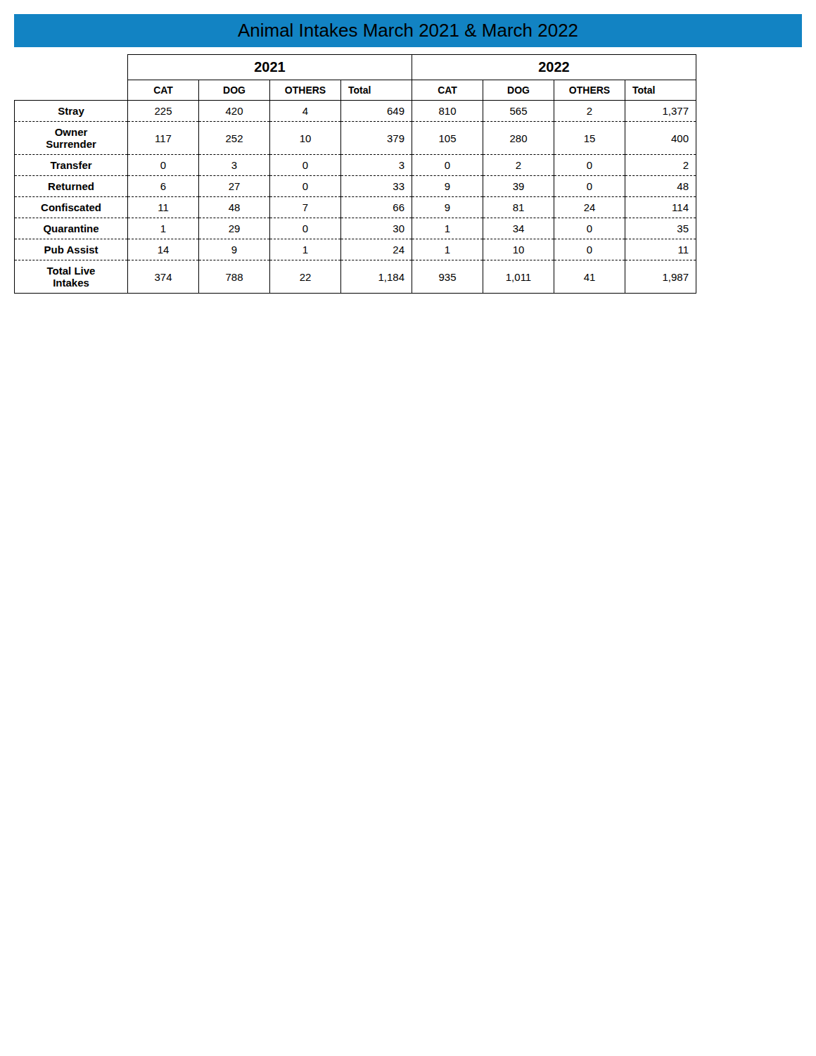Animal Intakes March 2021 & March 2022
| | 2021 | 2022 |
| --- | --- | --- |
| | CAT | DOG | OTHERS | Total | CAT | DOG | OTHERS | Total |
| Stray | 225 | 420 | 4 | 649 | 810 | 565 | 2 | 1,377 |
| Owner Surrender | 117 | 252 | 10 | 379 | 105 | 280 | 15 | 400 |
| Transfer | 0 | 3 | 0 | 3 | 0 | 2 | 0 | 2 |
| Returned | 6 | 27 | 0 | 33 | 9 | 39 | 0 | 48 |
| Confiscated | 11 | 48 | 7 | 66 | 9 | 81 | 24 | 114 |
| Quarantine | 1 | 29 | 0 | 30 | 1 | 34 | 0 | 35 |
| Pub Assist | 14 | 9 | 1 | 24 | 1 | 10 | 0 | 11 |
| Total Live Intakes | 374 | 788 | 22 | 1,184 | 935 | 1,011 | 41 | 1,987 |